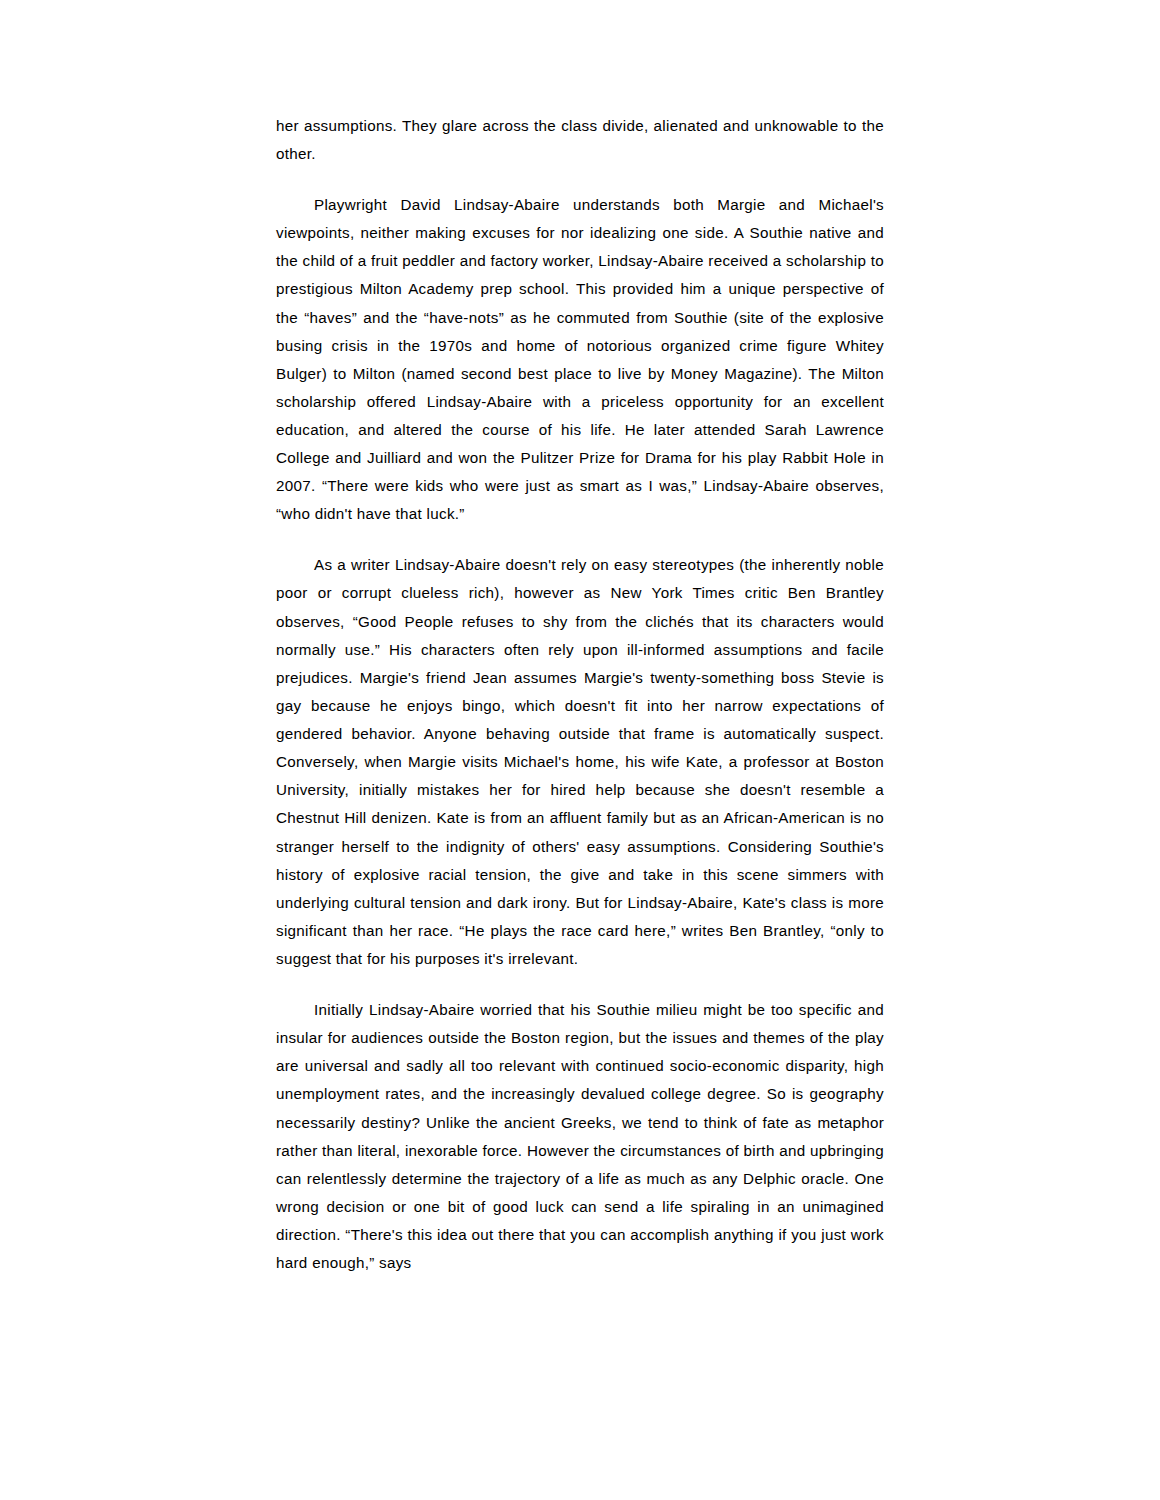her assumptions. They glare across the class divide, alienated and unknowable to the other.
Playwright David Lindsay-Abaire understands both Margie and Michael's viewpoints, neither making excuses for nor idealizing one side. A Southie native and the child of a fruit peddler and factory worker, Lindsay-Abaire received a scholarship to prestigious Milton Academy prep school. This provided him a unique perspective of the “haves” and the “have-nots” as he commuted from Southie (site of the explosive busing crisis in the 1970s and home of notorious organized crime figure Whitey Bulger) to Milton (named second best place to live by Money Magazine). The Milton scholarship offered Lindsay-Abaire with a priceless opportunity for an excellent education, and altered the course of his life. He later attended Sarah Lawrence College and Juilliard and won the Pulitzer Prize for Drama for his play Rabbit Hole in 2007. “There were kids who were just as smart as I was,” Lindsay-Abaire observes, “who didn't have that luck.”
As a writer Lindsay-Abaire doesn't rely on easy stereotypes (the inherently noble poor or corrupt clueless rich), however as New York Times critic Ben Brantley observes, “Good People refuses to shy from the clichés that its characters would normally use.” His characters often rely upon ill-informed assumptions and facile prejudices. Margie's friend Jean assumes Margie's twenty-something boss Stevie is gay because he enjoys bingo, which doesn't fit into her narrow expectations of gendered behavior. Anyone behaving outside that frame is automatically suspect. Conversely, when Margie visits Michael's home, his wife Kate, a professor at Boston University, initially mistakes her for hired help because she doesn't resemble a Chestnut Hill denizen. Kate is from an affluent family but as an African-American is no stranger herself to the indignity of others' easy assumptions. Considering Southie's history of explosive racial tension, the give and take in this scene simmers with underlying cultural tension and dark irony. But for Lindsay-Abaire, Kate's class is more significant than her race. “He plays the race card here,” writes Ben Brantley, “only to suggest that for his purposes it's irrelevant.
Initially Lindsay-Abaire worried that his Southie milieu might be too specific and insular for audiences outside the Boston region, but the issues and themes of the play are universal and sadly all too relevant with continued socio-economic disparity, high unemployment rates, and the increasingly devalued college degree. So is geography necessarily destiny? Unlike the ancient Greeks, we tend to think of fate as metaphor rather than literal, inexorable force. However the circumstances of birth and upbringing can relentlessly determine the trajectory of a life as much as any Delphic oracle. One wrong decision or one bit of good luck can send a life spiraling in an unimagined direction. “There's this idea out there that you can accomplish anything if you just work hard enough,” says